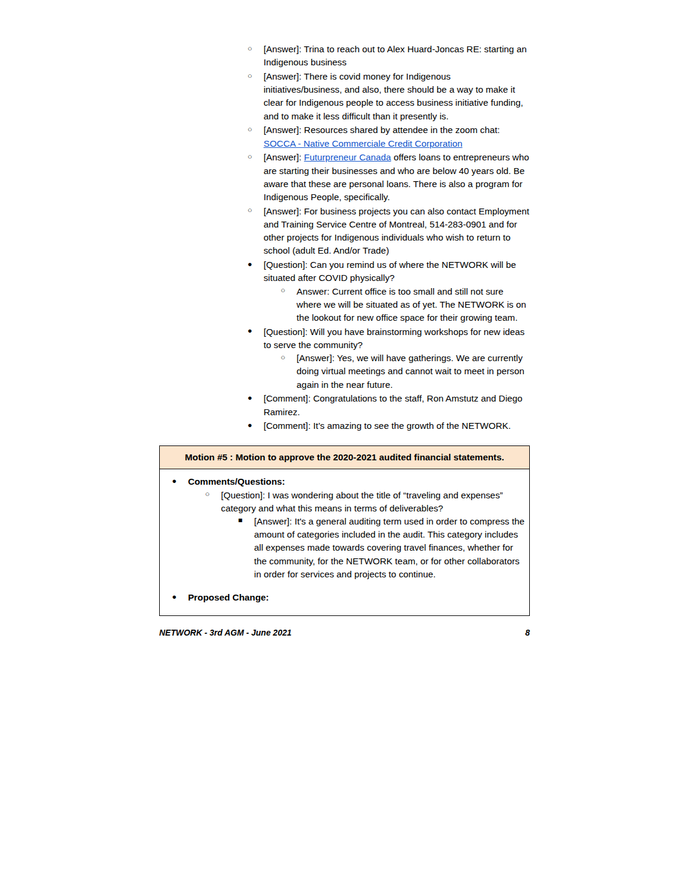[Answer]: Trina to reach out to Alex Huard-Joncas RE: starting an Indigenous business
[Answer]: There is covid money for Indigenous initiatives/business, and also, there should be a way to make it clear for Indigenous people to access business initiative funding, and to make it less difficult than it presently is.
[Answer]: Resources shared by attendee in the zoom chat: SOCCA - Native Commerciale Credit Corporation
[Answer]: Futurpreneur Canada offers loans to entrepreneurs who are starting their businesses and who are below 40 years old. Be aware that these are personal loans. There is also a program for Indigenous People, specifically.
[Answer]: For business projects you can also contact Employment and Training Service Centre of Montreal, 514-283-0901 and for other projects for Indigenous individuals who wish to return to school (adult Ed. And/or Trade)
[Question]: Can you remind us of where the NETWORK will be situated after COVID physically?
Answer: Current office is too small and still not sure where we will be situated as of yet. The NETWORK is on the lookout for new office space for their growing team.
[Question]: Will you have brainstorming workshops for new ideas to serve the community?
[Answer]: Yes, we will have gatherings. We are currently doing virtual meetings and cannot wait to meet in person again in the near future.
[Comment]: Congratulations to the staff, Ron Amstutz and Diego Ramirez.
[Comment]: It’s amazing to see the growth of the NETWORK.
Motion #5 : Motion to approve the 2020-2021 audited financial statements.
Comments/Questions:
[Question]: I was wondering about the title of “traveling and expenses” category and what this means in terms of deliverables?
[Answer]: It's a general auditing term used in order to compress the amount of categories included in the audit. This category includes all expenses made towards covering travel finances, whether for the community, for the NETWORK team, or for other collaborators in order for services and projects to continue.
Proposed Change:
NETWORK - 3rd AGM - June 2021 8